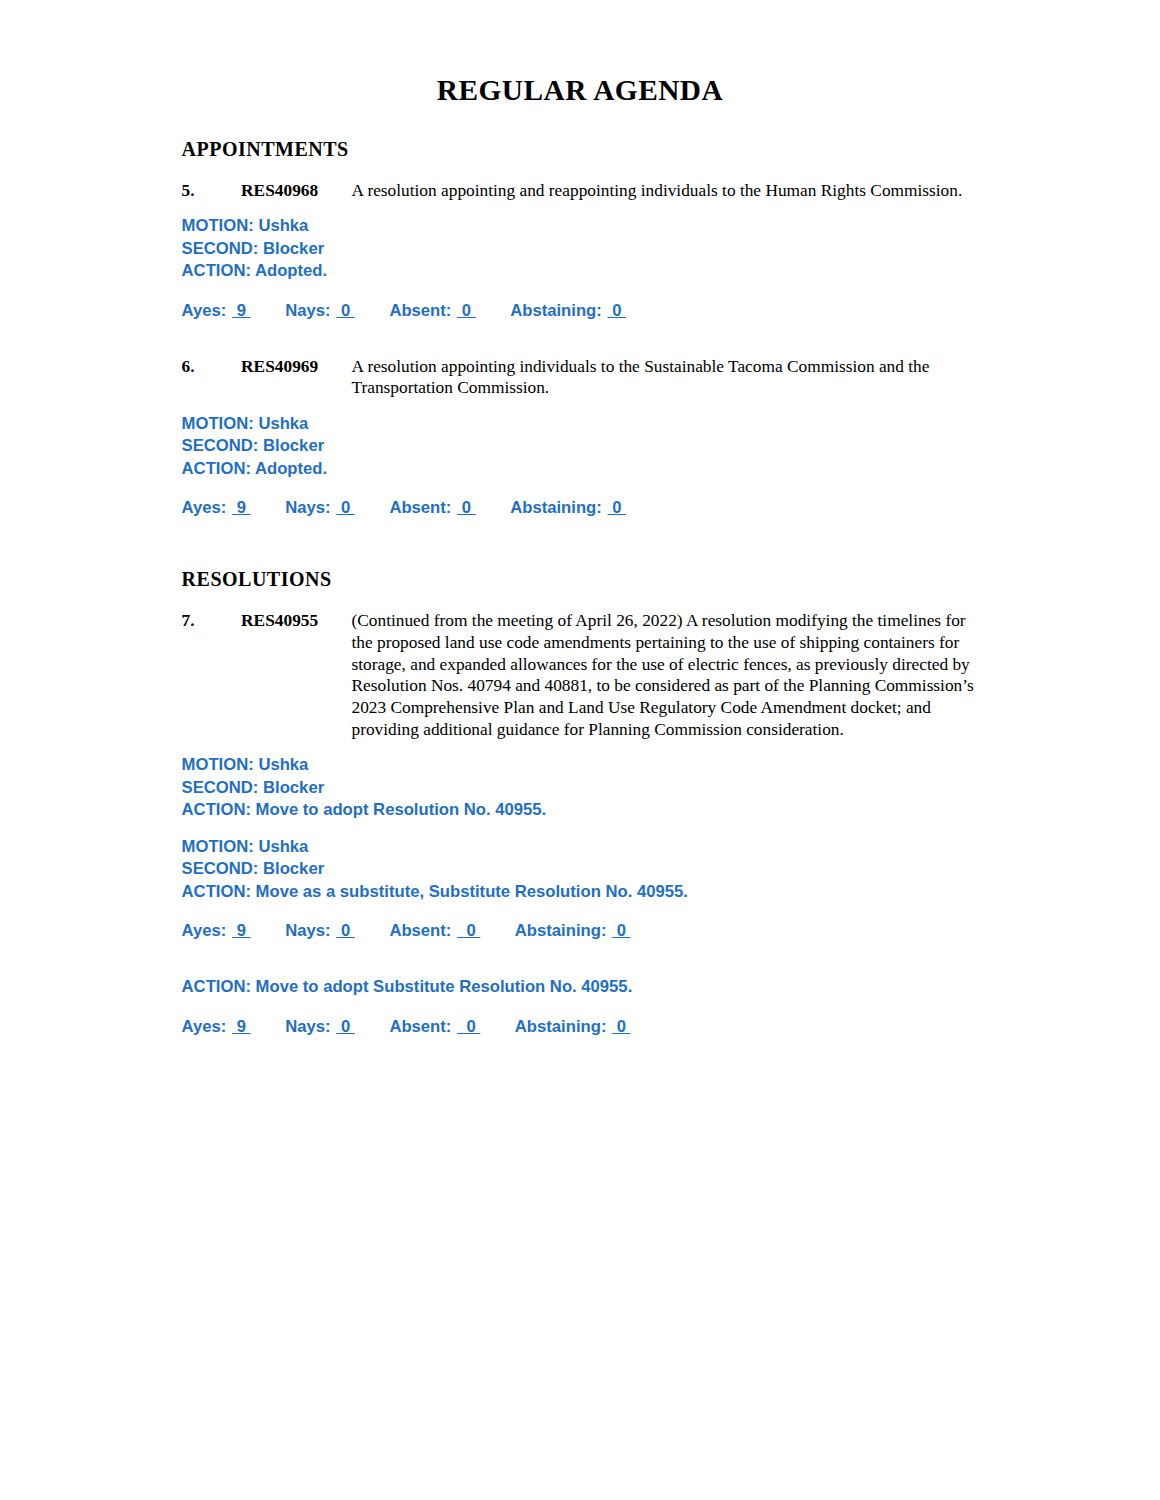REGULAR AGENDA
APPOINTMENTS
| 5. | RES40968 | A resolution appointing and reappointing individuals to the Human Rights Commission. |
MOTION: Ushka
SECOND: Blocker
ACTION: Adopted.
Ayes: 9 Nays: 0 Absent: 0 Abstaining: 0
| 6. | RES40969 | A resolution appointing individuals to the Sustainable Tacoma Commission and the Transportation Commission. |
MOTION: Ushka
SECOND: Blocker
ACTION: Adopted.
Ayes: 9 Nays: 0 Absent: 0 Abstaining: 0
RESOLUTIONS
| 7. | RES40955 | (Continued from the meeting of April 26, 2022) A resolution modifying the timelines for the proposed land use code amendments pertaining to the use of shipping containers for storage, and expanded allowances for the use of electric fences, as previously directed by Resolution Nos. 40794 and 40881, to be considered as part of the Planning Commission’s 2023 Comprehensive Plan and Land Use Regulatory Code Amendment docket; and providing additional guidance for Planning Commission consideration. |
MOTION: Ushka
SECOND: Blocker
ACTION: Move to adopt Resolution No. 40955.
MOTION: Ushka
SECOND: Blocker
ACTION: Move as a substitute, Substitute Resolution No. 40955.
Ayes: 9 Nays: 0 Absent: 0 Abstaining: 0
ACTION: Move to adopt Substitute Resolution No. 40955.
Ayes: 9 Nays: 0 Absent: 0 Abstaining: 0